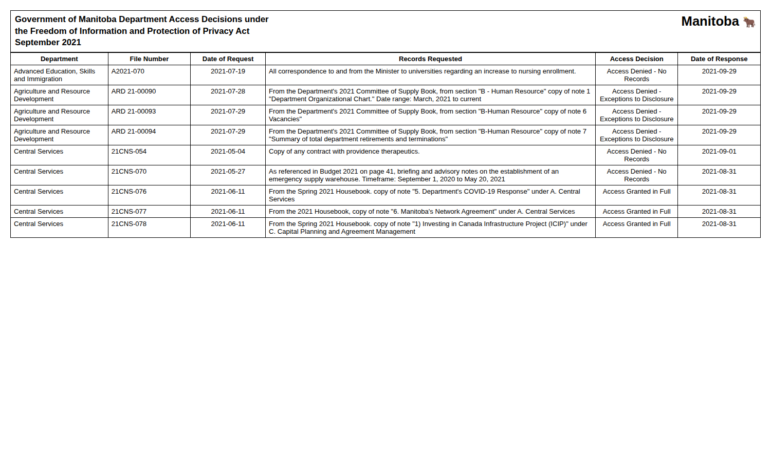Government of Manitoba Department Access Decisions under
the Freedom of Information and Protection of Privacy Act
September 2021
Manitoba 🐂
| Department | File Number | Date of Request | Records Requested | Access Decision | Date of Response |
| --- | --- | --- | --- | --- | --- |
| Advanced Education, Skills and Immigration | A2021-070 | 2021-07-19 | All correspondence to and from the Minister to universities regarding an increase to nursing enrollment. | Access Denied - No Records | 2021-09-29 |
| Agriculture and Resource Development | ARD 21-00090 | 2021-07-28 | From the Department's 2021 Committee of Supply Book, from section "B - Human Resource" copy of note 1 "Department Organizational Chart." Date range: March, 2021 to current | Access Denied - Exceptions to Disclosure | 2021-09-29 |
| Agriculture and Resource Development | ARD 21-00093 | 2021-07-29 | From the Department's 2021 Committee of Supply Book, from section "B-Human Resource" copy of note 6 Vacancies" | Access Denied - Exceptions to Disclosure | 2021-09-29 |
| Agriculture and Resource Development | ARD 21-00094 | 2021-07-29 | From the Department's 2021 Committee of Supply Book, from section "B-Human Resource" copy of note 7 "Summary of total department retirements and terminations" | Access Denied - Exceptions to Disclosure | 2021-09-29 |
| Central Services | 21CNS-054 | 2021-05-04 | Copy of any contract with providence therapeutics. | Access Denied - No Records | 2021-09-01 |
| Central Services | 21CNS-070 | 2021-05-27 | As referenced in Budget 2021 on page 41, briefing and advisory notes on the establishment of an emergency supply warehouse. Timeframe: September 1, 2020 to May 20, 2021 | Access Denied - No Records | 2021-08-31 |
| Central Services | 21CNS-076 | 2021-06-11 | From the Spring 2021 Housebook. copy of note "5. Department's COVID-19 Response" under A. Central Services | Access Granted in Full | 2021-08-31 |
| Central Services | 21CNS-077 | 2021-06-11 | From the 2021 Housebook, copy of note "6. Manitoba's Network Agreement" under A. Central Services | Access Granted in Full | 2021-08-31 |
| Central Services | 21CNS-078 | 2021-06-11 | From the Spring 2021 Housebook. copy of note "1) Investing in Canada Infrastructure Project (ICIP)" under C. Capital Planning and Agreement Management | Access Granted in Full | 2021-08-31 |